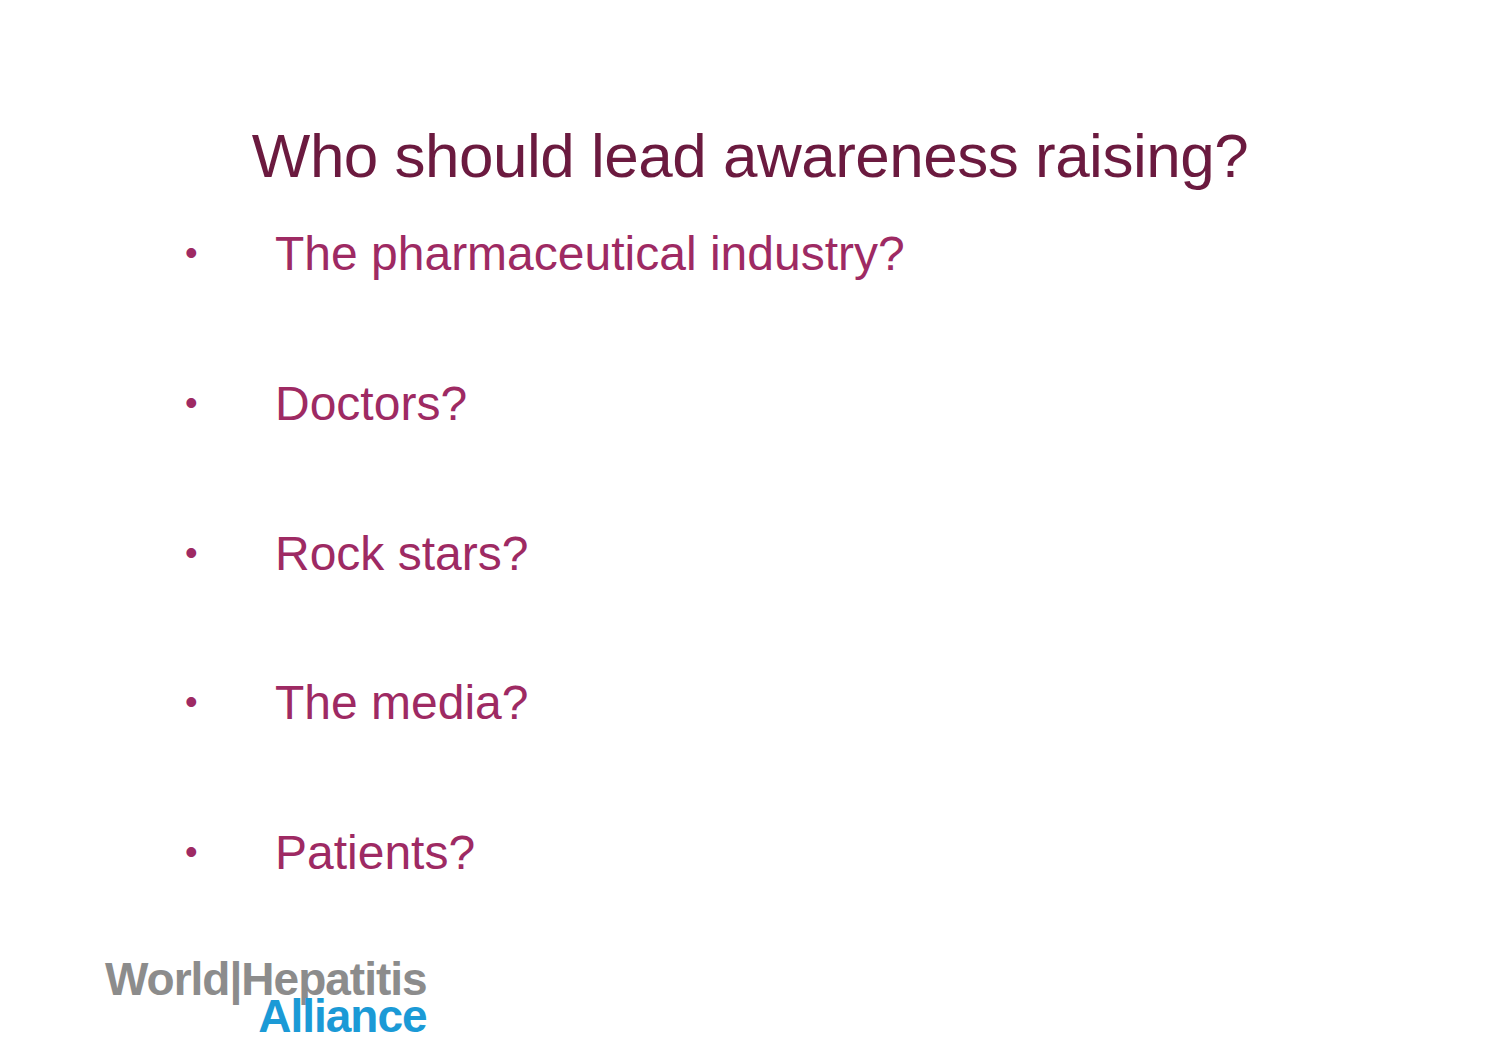Who should lead awareness raising?
The pharmaceutical industry?
Doctors?
Rock stars?
The media?
Patients?
World|Hepatitis
Alliance